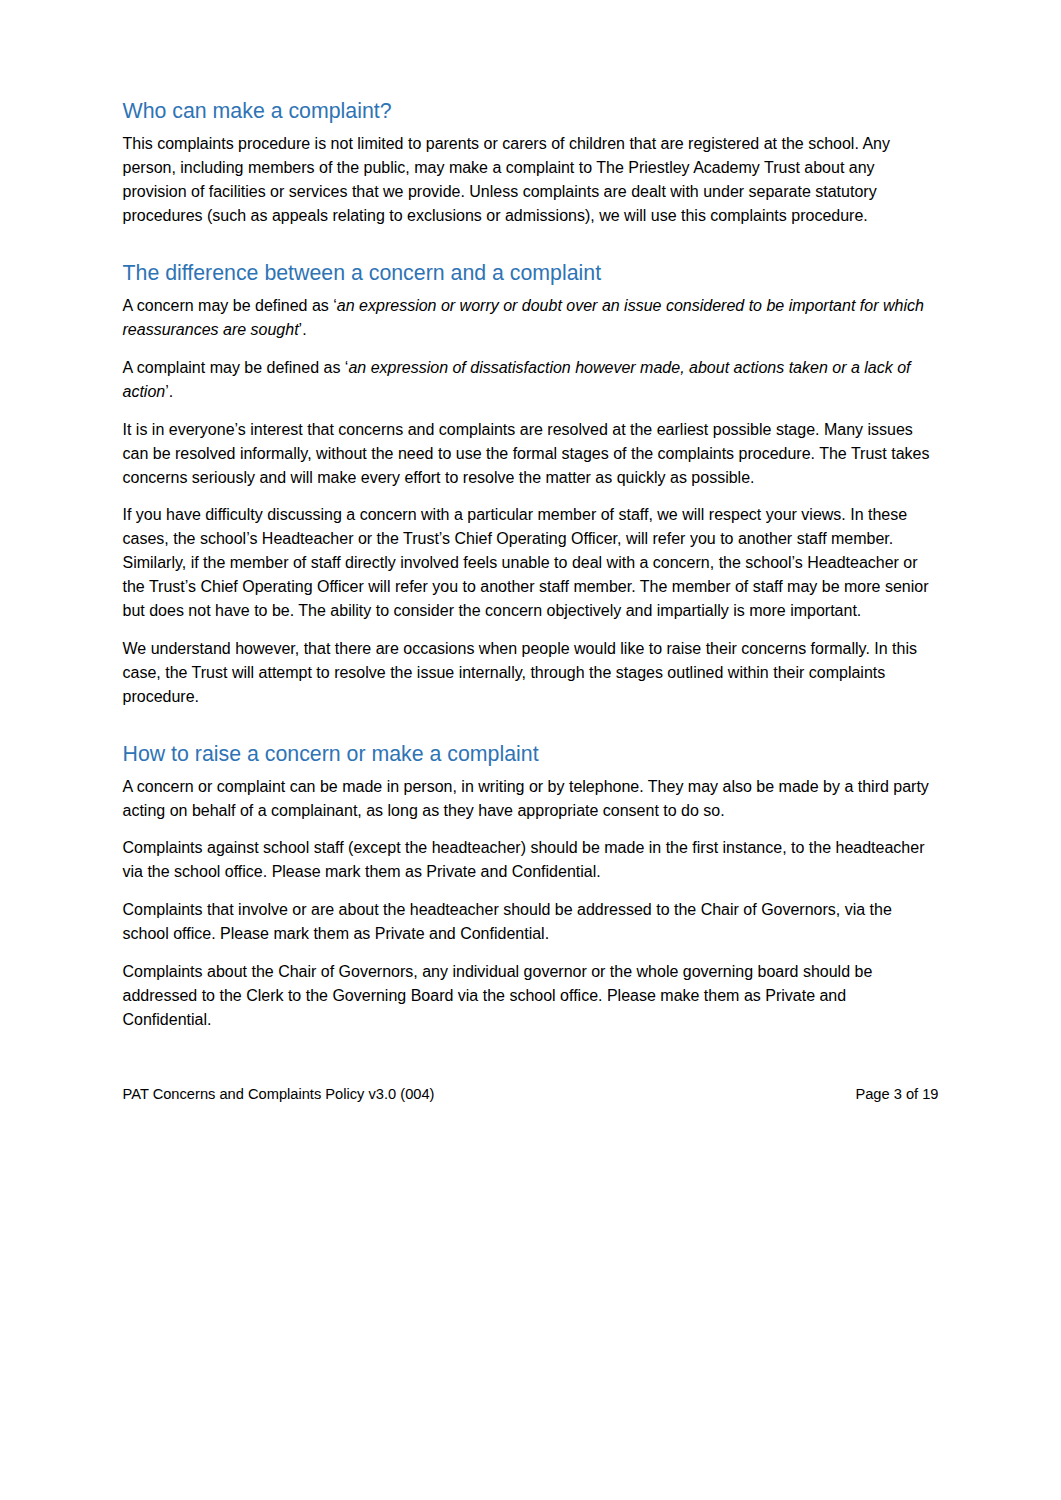Who can make a complaint?
This complaints procedure is not limited to parents or carers of children that are registered at the school. Any person, including members of the public, may make a complaint to The Priestley Academy Trust about any provision of facilities or services that we provide. Unless complaints are dealt with under separate statutory procedures (such as appeals relating to exclusions or admissions), we will use this complaints procedure.
The difference between a concern and a complaint
A concern may be defined as ‘an expression or worry or doubt over an issue considered to be important for which reassurances are sought’.
A complaint may be defined as ‘an expression of dissatisfaction however made, about actions taken or a lack of action’.
It is in everyone’s interest that concerns and complaints are resolved at the earliest possible stage. Many issues can be resolved informally, without the need to use the formal stages of the complaints procedure. The Trust takes concerns seriously and will make every effort to resolve the matter as quickly as possible.
If you have difficulty discussing a concern with a particular member of staff, we will respect your views. In these cases, the school’s Headteacher or the Trust’s Chief Operating Officer, will refer you to another staff member. Similarly, if the member of staff directly involved feels unable to deal with a concern, the school’s Headteacher or the Trust’s Chief Operating Officer will refer you to another staff member. The member of staff may be more senior but does not have to be. The ability to consider the concern objectively and impartially is more important.
We understand however, that there are occasions when people would like to raise their concerns formally. In this case, the Trust will attempt to resolve the issue internally, through the stages outlined within their complaints procedure.
How to raise a concern or make a complaint
A concern or complaint can be made in person, in writing or by telephone. They may also be made by a third party acting on behalf of a complainant, as long as they have appropriate consent to do so.
Complaints against school staff (except the headteacher) should be made in the first instance, to the headteacher via the school office. Please mark them as Private and Confidential.
Complaints that involve or are about the headteacher should be addressed to the Chair of Governors, via the school office. Please mark them as Private and Confidential.
Complaints about the Chair of Governors, any individual governor or the whole governing board should be addressed to the Clerk to the Governing Board via the school office. Please make them as Private and Confidential.
PAT Concerns and Complaints Policy v3.0 (004) Page 3 of 19